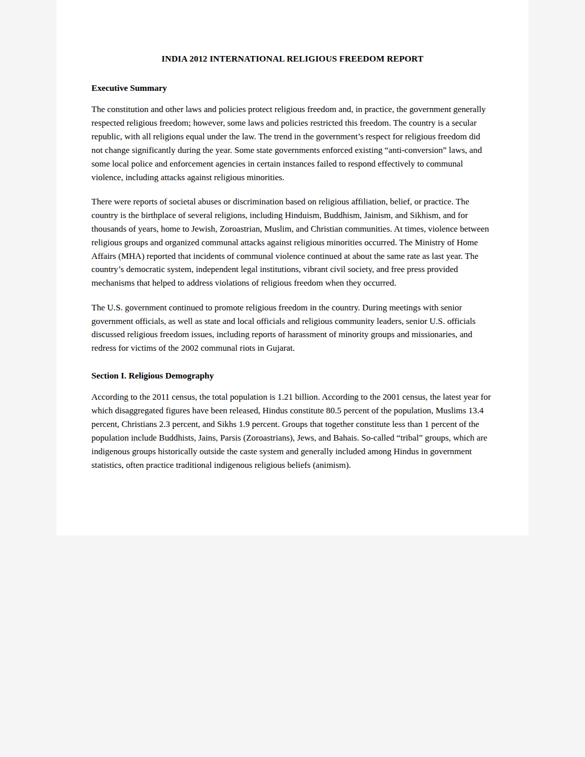INDIA 2012 INTERNATIONAL RELIGIOUS FREEDOM REPORT
Executive Summary
The constitution and other laws and policies protect religious freedom and, in practice, the government generally respected religious freedom; however, some laws and policies restricted this freedom. The country is a secular republic, with all religions equal under the law. The trend in the government’s respect for religious freedom did not change significantly during the year. Some state governments enforced existing “anti-conversion” laws, and some local police and enforcement agencies in certain instances failed to respond effectively to communal violence, including attacks against religious minorities.
There were reports of societal abuses or discrimination based on religious affiliation, belief, or practice. The country is the birthplace of several religions, including Hinduism, Buddhism, Jainism, and Sikhism, and for thousands of years, home to Jewish, Zoroastrian, Muslim, and Christian communities. At times, violence between religious groups and organized communal attacks against religious minorities occurred. The Ministry of Home Affairs (MHA) reported that incidents of communal violence continued at about the same rate as last year. The country’s democratic system, independent legal institutions, vibrant civil society, and free press provided mechanisms that helped to address violations of religious freedom when they occurred.
The U.S. government continued to promote religious freedom in the country. During meetings with senior government officials, as well as state and local officials and religious community leaders, senior U.S. officials discussed religious freedom issues, including reports of harassment of minority groups and missionaries, and redress for victims of the 2002 communal riots in Gujarat.
Section I. Religious Demography
According to the 2011 census, the total population is 1.21 billion. According to the 2001 census, the latest year for which disaggregated figures have been released, Hindus constitute 80.5 percent of the population, Muslims 13.4 percent, Christians 2.3 percent, and Sikhs 1.9 percent. Groups that together constitute less than 1 percent of the population include Buddhists, Jains, Parsis (Zoroastrians), Jews, and Bahais. So-called “tribal” groups, which are indigenous groups historically outside the caste system and generally included among Hindus in government statistics, often practice traditional indigenous religious beliefs (animism).